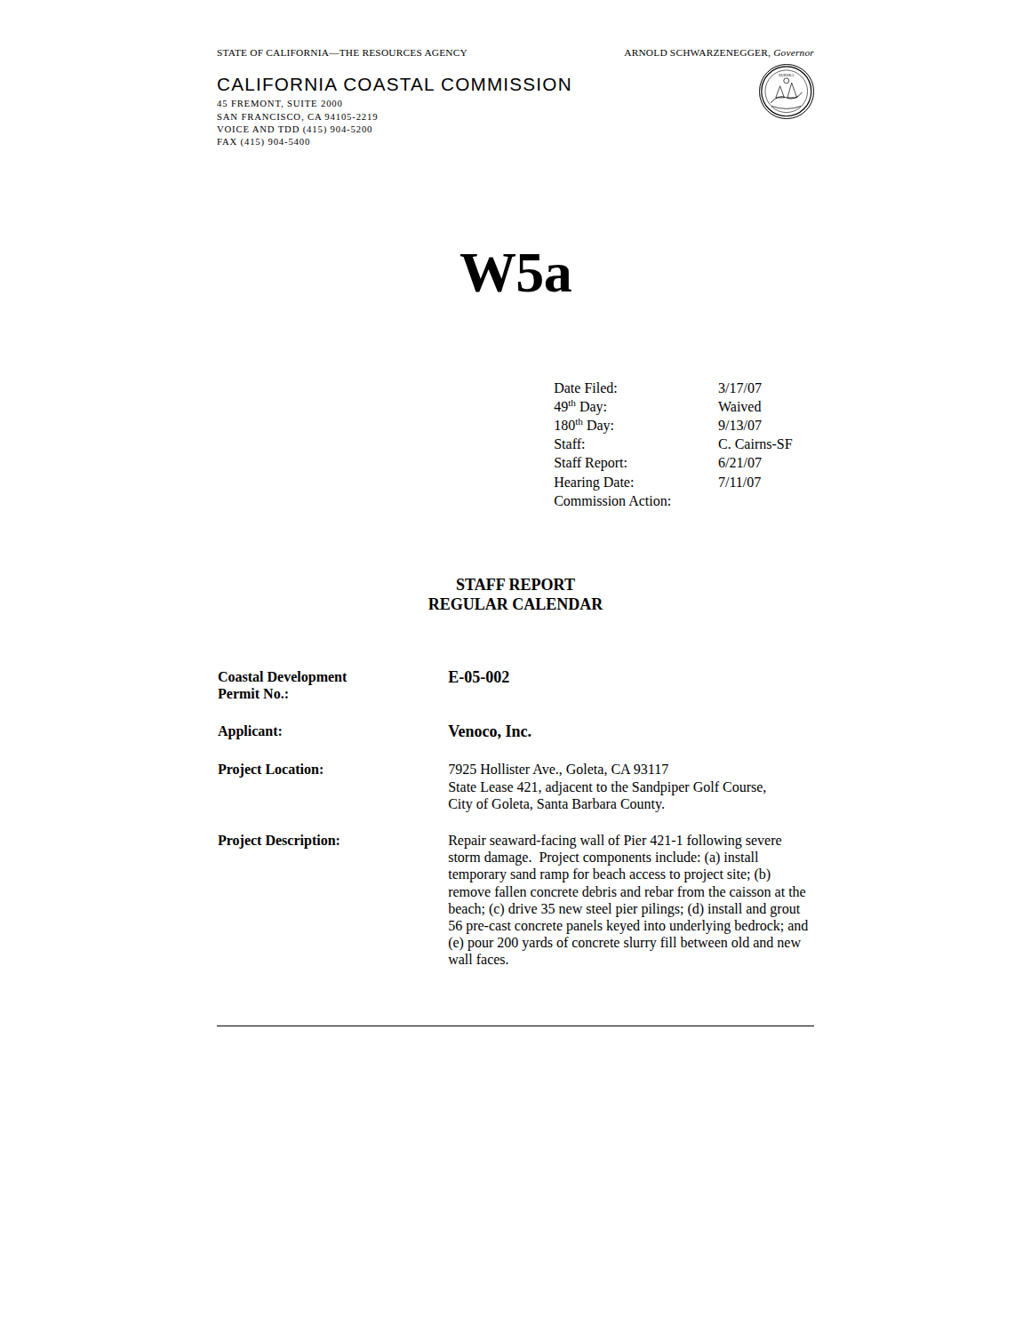State of California—The Resources Agency
Arnold Schwarzenegger, Governor
CALIFORNIA COASTAL COMMISSION
45 Fremont, Suite 2000
San Francisco, CA 94105-2219
Voice and TDD (415) 904-5200
Fax (415) 904-5400
EUREKA
W5a
| Date Filed: | 3/17/07 |
| 49 th Day: | Waived |
| 180 th Day: | 9/13/07 |
| Staff: | C. Cairns-SF |
| Staff Report: | 6/21/07 |
| Hearing Date: | 7/11/07 |
| Commission Action: | |
STAFF REPORT
REGULAR CALENDAR
| Coastal Development Permit No.: | E-05-002 |
| Applicant: | Venoco, Inc. |
| Project Location: | 7925 Hollister Ave., Goleta, CA 93117 State Lease 421, adjacent to the Sandpiper Golf Course, City of Goleta, Santa Barbara County. |
| Project Description: | Repair seaward-facing wall of Pier 421-1 following severe storm damage. Project components include: (a) install temporary sand ramp for beach access to project site; (b) remove fallen concrete debris and rebar from the caisson at the beach; (c) drive 35 new steel pier pilings; (d) install and grout 56 pre-cast concrete panels keyed into underlying bedrock; and (e) pour 200 yards of concrete slurry fill between old and new wall faces. |